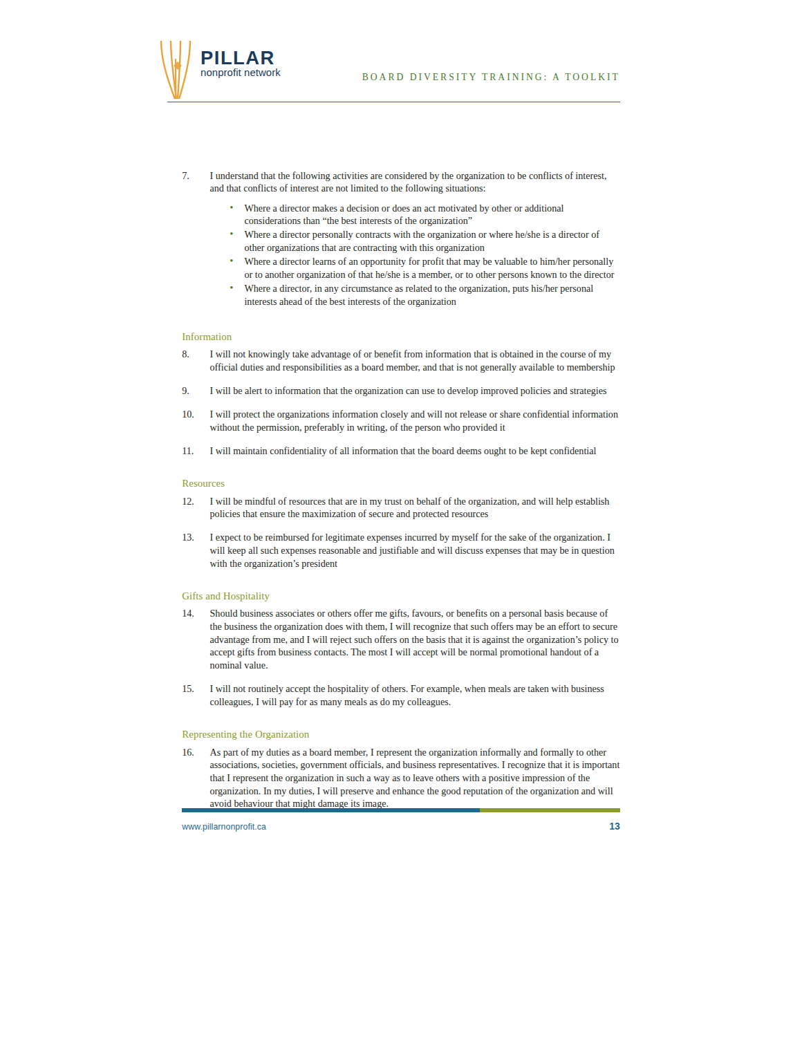PILLAR
nonprofit network
BOARD DIVERSITY TRAINING: A TOOLKIT
7. I understand that the following activities are considered by the organization to be conflicts of interest, and that conflicts of interest are not limited to the following situations:
Where a director makes a decision or does an act motivated by other or additional considerations than “the best interests of the organization”
Where a director personally contracts with the organization or where he/she is a director of other organizations that are contracting with this organization
Where a director learns of an opportunity for profit that may be valuable to him/her personally or to another organization of that he/she is a member, or to other persons known to the director
Where a director, in any circumstance as related to the organization, puts his/her personal interests ahead of the best interests of the organization
Information
8. I will not knowingly take advantage of or benefit from information that is obtained in the course of my official duties and responsibilities as a board member, and that is not generally available to membership
9. I will be alert to information that the organization can use to develop improved policies and strategies
10. I will protect the organizations information closely and will not release or share confidential information without the permission, preferably in writing, of the person who provided it
11. I will maintain confidentiality of all information that the board deems ought to be kept confidential
Resources
12. I will be mindful of resources that are in my trust on behalf of the organization, and will help establish policies that ensure the maximization of secure and protected resources
13. I expect to be reimbursed for legitimate expenses incurred by myself for the sake of the organization. I will keep all such expenses reasonable and justifiable and will discuss expenses that may be in question with the organization’s president
Gifts and Hospitality
14. Should business associates or others offer me gifts, favours, or benefits on a personal basis because of the business the organization does with them, I will recognize that such offers may be an effort to secure advantage from me, and I will reject such offers on the basis that it is against the organization’s policy to accept gifts from business contacts. The most I will accept will be normal promotional handout of a nominal value.
15. I will not routinely accept the hospitality of others. For example, when meals are taken with business colleagues, I will pay for as many meals as do my colleagues.
Representing the Organization
16. As part of my duties as a board member, I represent the organization informally and formally to other associations, societies, government officials, and business representatives. I recognize that it is important that I represent the organization in such a way as to leave others with a positive impression of the organization. In my duties, I will preserve and enhance the good reputation of the organization and will avoid behaviour that might damage its image.
www.pillarnonprofit.ca 13